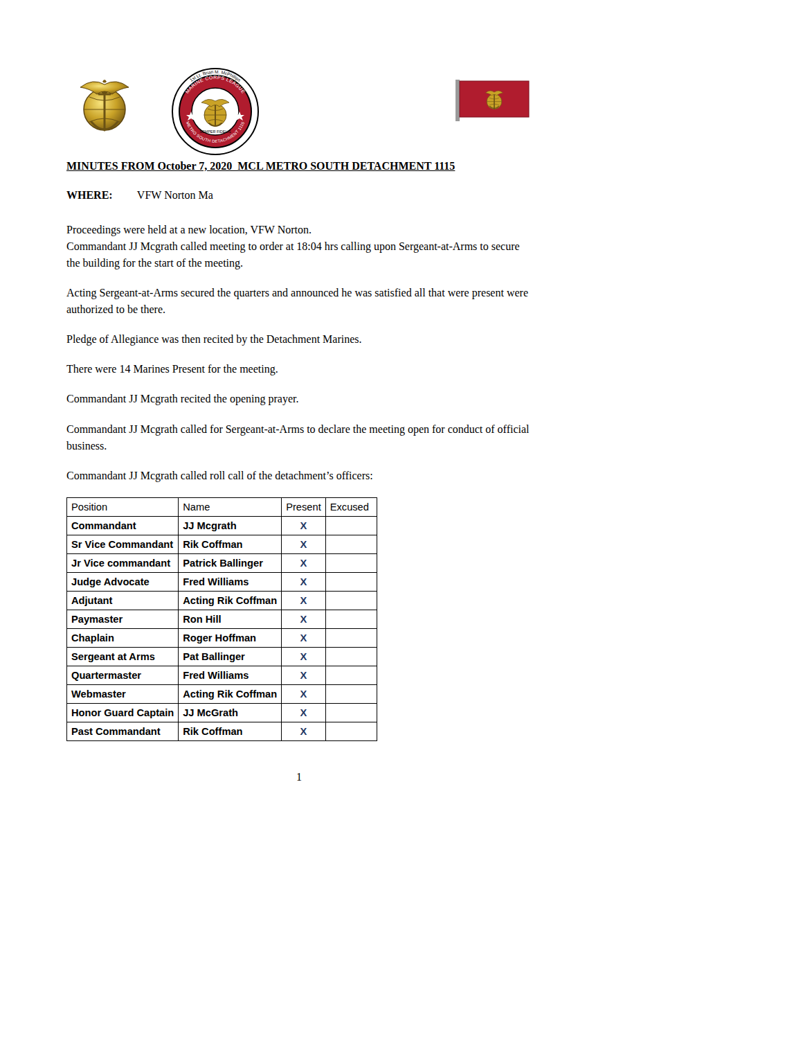1st Lt. Brian M. McPhillips MARINE CORPS LEAGUE METRO SOUTH DETACHMENT 1115 SEMPER FIDELIS
MINUTES FROM October 7, 2020 MCL METRO SOUTH DETACHMENT 1115
WHERE: VFW Norton Ma
Proceedings were held at a new location, VFW Norton.
Commandant JJ Mcgrath called meeting to order at 18:04 hrs calling upon Sergeant-at-Arms to secure the building for the start of the meeting.
Acting Sergeant-at-Arms secured the quarters and announced he was satisfied all that were present were authorized to be there.
Pledge of Allegiance was then recited by the Detachment Marines.
There were 14 Marines Present for the meeting.
Commandant JJ Mcgrath recited the opening prayer.
Commandant JJ Mcgrath called for Sergeant-at-Arms to declare the meeting open for conduct of official business.
Commandant JJ Mcgrath called roll call of the detachment’s officers:
| Position | Name | Present | Excused |
| --- | --- | --- | --- |
| Commandant | JJ Mcgrath | X | |
| Sr Vice Commandant | Rik Coffman | X | |
| Jr Vice commandant | Patrick Ballinger | X | |
| Judge Advocate | Fred Williams | X | |
| Adjutant | Acting Rik Coffman | X | |
| Paymaster | Ron Hill | X | |
| Chaplain | Roger Hoffman | X | |
| Sergeant at Arms | Pat Ballinger | X | |
| Quartermaster | Fred Williams | X | |
| Webmaster | Acting Rik Coffman | X | |
| Honor Guard Captain | JJ McGrath | X | |
| Past Commandant | Rik Coffman | X | |
1